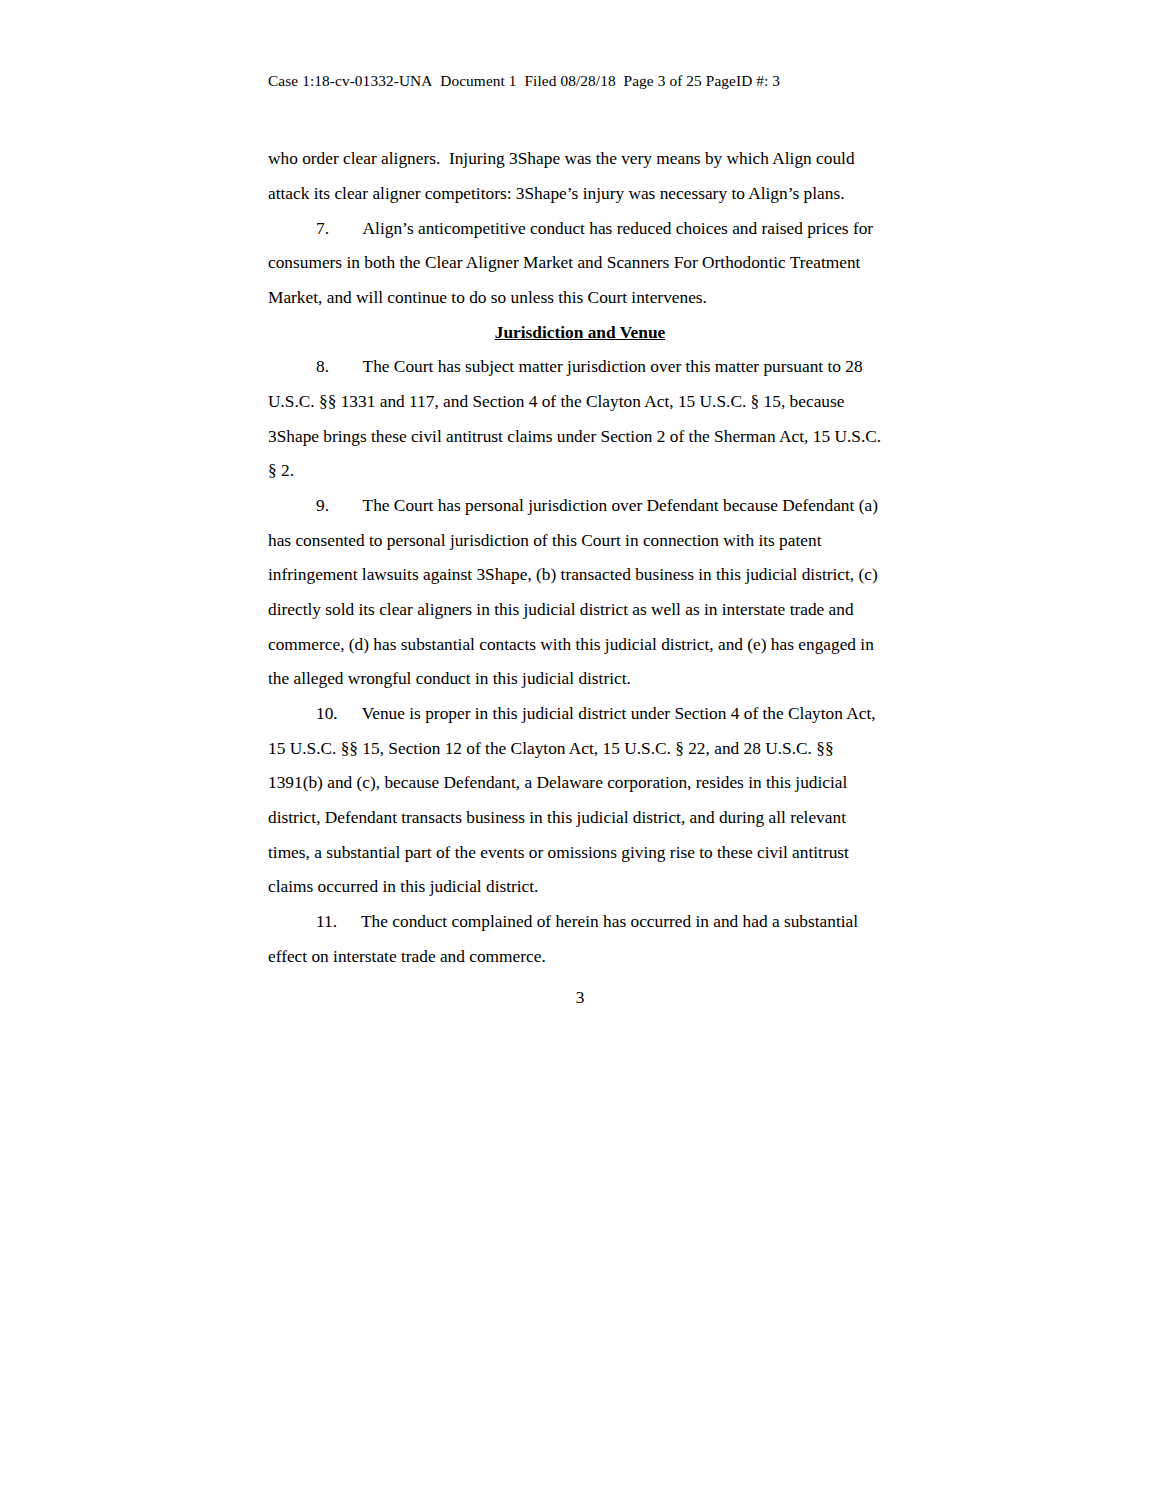Case 1:18-cv-01332-UNA Document 1 Filed 08/28/18 Page 3 of 25 PageID #: 3
who order clear aligners. Injuring 3Shape was the very means by which Align could attack its clear aligner competitors: 3Shape’s injury was necessary to Align’s plans.
7. Align’s anticompetitive conduct has reduced choices and raised prices for consumers in both the Clear Aligner Market and Scanners For Orthodontic Treatment Market, and will continue to do so unless this Court intervenes.
Jurisdiction and Venue
8. The Court has subject matter jurisdiction over this matter pursuant to 28 U.S.C. §§ 1331 and 117, and Section 4 of the Clayton Act, 15 U.S.C. § 15, because 3Shape brings these civil antitrust claims under Section 2 of the Sherman Act, 15 U.S.C. § 2.
9. The Court has personal jurisdiction over Defendant because Defendant (a) has consented to personal jurisdiction of this Court in connection with its patent infringement lawsuits against 3Shape, (b) transacted business in this judicial district, (c) directly sold its clear aligners in this judicial district as well as in interstate trade and commerce, (d) has substantial contacts with this judicial district, and (e) has engaged in the alleged wrongful conduct in this judicial district.
10. Venue is proper in this judicial district under Section 4 of the Clayton Act, 15 U.S.C. §§ 15, Section 12 of the Clayton Act, 15 U.S.C. § 22, and 28 U.S.C. §§ 1391(b) and (c), because Defendant, a Delaware corporation, resides in this judicial district, Defendant transacts business in this judicial district, and during all relevant times, a substantial part of the events or omissions giving rise to these civil antitrust claims occurred in this judicial district.
11. The conduct complained of herein has occurred in and had a substantial effect on interstate trade and commerce.
3